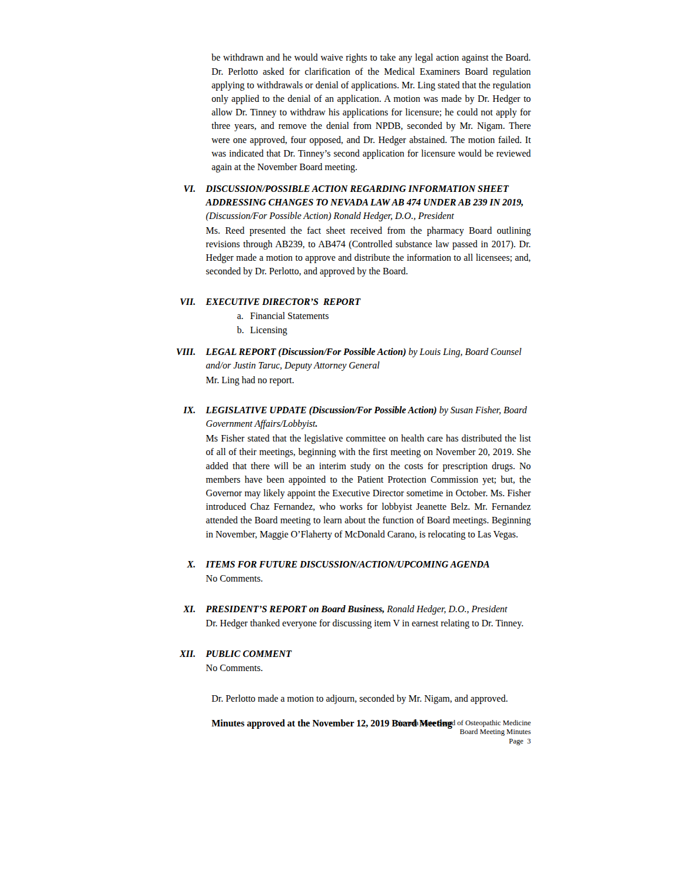be withdrawn and he would waive rights to take any legal action against the Board. Dr. Perlotto asked for clarification of the Medical Examiners Board regulation applying to withdrawals or denial of applications. Mr. Ling stated that the regulation only applied to the denial of an application. A motion was made by Dr. Hedger to allow Dr. Tinney to withdraw his applications for licensure; he could not apply for three years, and remove the denial from NPDB, seconded by Mr. Nigam. There were one approved, four opposed, and Dr. Hedger abstained. The motion failed. It was indicated that Dr. Tinney’s second application for licensure would be reviewed again at the November Board meeting.
VI.
DISCUSSION/POSSIBLE ACTION REGARDING INFORMATION SHEET ADDRESSING CHANGES TO NEVADA LAW AB 474 UNDER AB 239 IN 2019,
(Discussion/For Possible Action) Ronald Hedger, D.O., President
Ms. Reed presented the fact sheet received from the pharmacy Board outlining revisions through AB239, to AB474 (Controlled substance law passed in 2017). Dr. Hedger made a motion to approve and distribute the information to all licensees; and, seconded by Dr. Perlotto, and approved by the Board.
VII.
EXECUTIVE DIRECTOR’S REPORT
a. Financial Statements
b. Licensing
VIII.
LEGAL REPORT (Discussion/For Possible Action) by Louis Ling, Board Counsel and/or Justin Taruc, Deputy Attorney General
Mr. Ling had no report.
IX.
LEGISLATIVE UPDATE (Discussion/For Possible Action) by Susan Fisher, Board Government Affairs/Lobbyist.
Ms Fisher stated that the legislative committee on health care has distributed the list of all of their meetings, beginning with the first meeting on November 20, 2019. She added that there will be an interim study on the costs for prescription drugs. No members have been appointed to the Patient Protection Commission yet; but, the Governor may likely appoint the Executive Director sometime in October. Ms. Fisher introduced Chaz Fernandez, who works for lobbyist Jeanette Belz. Mr. Fernandez attended the Board meeting to learn about the function of Board meetings. Beginning in November, Maggie O’Flaherty of McDonald Carano, is relocating to Las Vegas.
X.
ITEMS FOR FUTURE DISCUSSION/ACTION/UPCOMING AGENDA
No Comments.
XI.
PRESIDENT’S REPORT on Board Business, Ronald Hedger, D.O., President
Dr. Hedger thanked everyone for discussing item V in earnest relating to Dr. Tinney.
XII.
PUBLIC COMMENT
No Comments.
Dr. Perlotto made a motion to adjourn, seconded by Mr. Nigam, and approved.
Minutes approved at the November 12, 2019 Board Meeting
Nevada State Board of Osteopathic Medicine
Board Meeting Minutes
Page 3